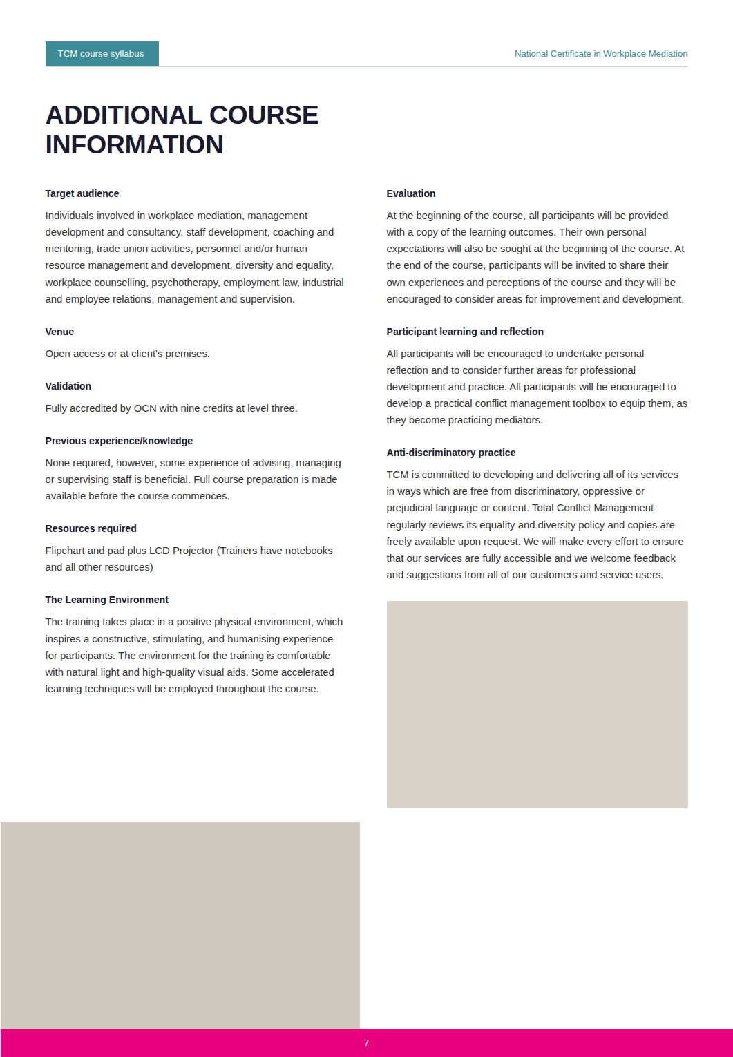TCM course syllabus
National Certificate in Workplace Mediation
Additional Course Information
Target audience
Individuals involved in workplace mediation, management development and consultancy, staff development, coaching and mentoring, trade union activities, personnel and/or human resource management and development, diversity and equality, workplace counselling, psychotherapy, employment law, industrial and employee relations, management and supervision.
Venue
Open access or at client's premises.
Validation
Fully accredited by OCN with nine credits at level three.
Previous experience/knowledge
None required, however, some experience of advising, managing or supervising staff is beneficial. Full course preparation is made available before the course commences.
Resources required
Flipchart and pad plus LCD Projector (Trainers have notebooks and all other resources)
The Learning Environment
The training takes place in a positive physical environment, which inspires a constructive, stimulating, and humanising experience for participants. The environment for the training is comfortable with natural light and high-quality visual aids. Some accelerated learning techniques will be employed throughout the course.
Evaluation
At the beginning of the course, all participants will be provided with a copy of the learning outcomes. Their own personal expectations will also be sought at the beginning of the course. At the end of the course, participants will be invited to share their own experiences and perceptions of the course and they will be encouraged to consider areas for improvement and development.
Participant learning and reflection
All participants will be encouraged to undertake personal reflection and to consider further areas for professional development and practice. All participants will be encouraged to develop a practical conflict management toolbox to equip them, as they become practicing mediators.
Anti-discriminatory practice
TCM is committed to developing and delivering all of its services in ways which are free from discriminatory, oppressive or prejudicial language or content. Total Conflict Management regularly reviews its equality and diversity policy and copies are freely available upon request. We will make every effort to ensure that our services are fully accessible and we welcome feedback and suggestions from all of our customers and service users.
7